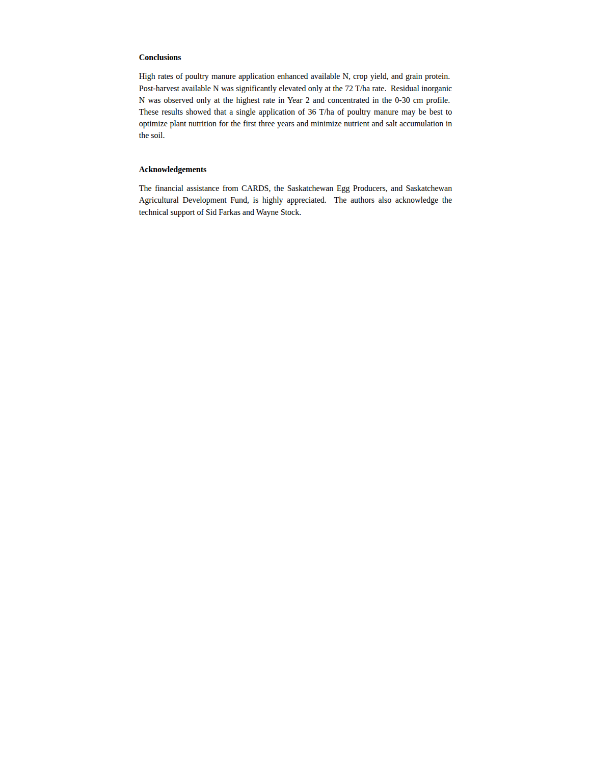Conclusions
High rates of poultry manure application enhanced available N, crop yield, and grain protein. Post-harvest available N was significantly elevated only at the 72 T/ha rate. Residual inorganic N was observed only at the highest rate in Year 2 and concentrated in the 0-30 cm profile. These results showed that a single application of 36 T/ha of poultry manure may be best to optimize plant nutrition for the first three years and minimize nutrient and salt accumulation in the soil.
Acknowledgements
The financial assistance from CARDS, the Saskatchewan Egg Producers, and Saskatchewan Agricultural Development Fund, is highly appreciated. The authors also acknowledge the technical support of Sid Farkas and Wayne Stock.